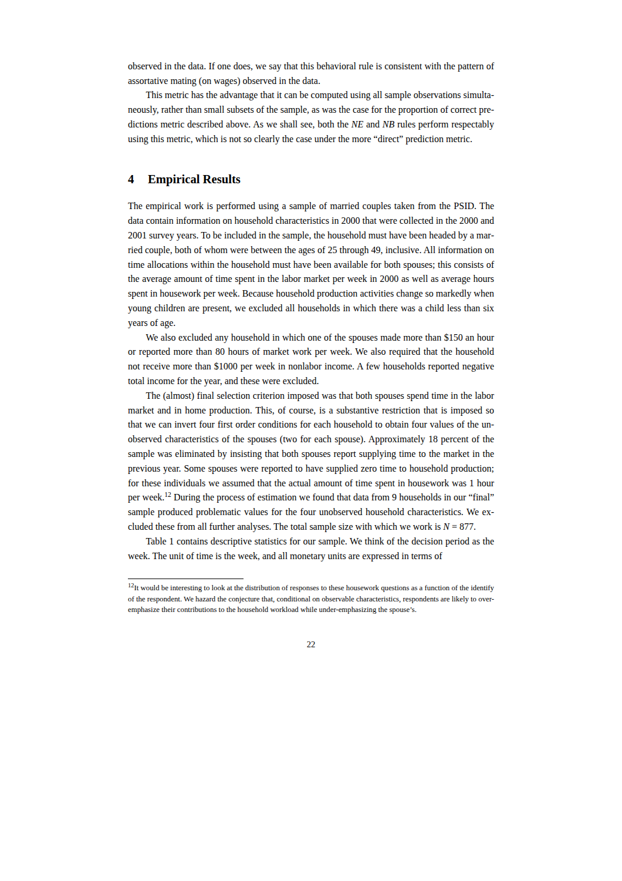observed in the data. If one does, we say that this behavioral rule is consistent with the pattern of assortative mating (on wages) observed in the data.
This metric has the advantage that it can be computed using all sample observations simultaneously, rather than small subsets of the sample, as was the case for the proportion of correct predictions metric described above. As we shall see, both the NE and NB rules perform respectably using this metric, which is not so clearly the case under the more “direct” prediction metric.
4 Empirical Results
The empirical work is performed using a sample of married couples taken from the PSID. The data contain information on household characteristics in 2000 that were collected in the 2000 and 2001 survey years. To be included in the sample, the household must have been headed by a married couple, both of whom were between the ages of 25 through 49, inclusive. All information on time allocations within the household must have been available for both spouses; this consists of the average amount of time spent in the labor market per week in 2000 as well as average hours spent in housework per week. Because household production activities change so markedly when young children are present, we excluded all households in which there was a child less than six years of age.
We also excluded any household in which one of the spouses made more than $150 an hour or reported more than 80 hours of market work per week. We also required that the household not receive more than $1000 per week in nonlabor income. A few households reported negative total income for the year, and these were excluded.
The (almost) final selection criterion imposed was that both spouses spend time in the labor market and in home production. This, of course, is a substantive restriction that is imposed so that we can invert four first order conditions for each household to obtain four values of the unobserved characteristics of the spouses (two for each spouse). Approximately 18 percent of the sample was eliminated by insisting that both spouses report supplying time to the market in the previous year. Some spouses were reported to have supplied zero time to household production; for these individuals we assumed that the actual amount of time spent in housework was 1 hour per week.12 During the process of estimation we found that data from 9 households in our “final” sample produced problematic values for the four unobserved household characteristics. We excluded these from all further analyses. The total sample size with which we work is N = 877.
Table 1 contains descriptive statistics for our sample. We think of the decision period as the week. The unit of time is the week, and all monetary units are expressed in terms of
12 It would be interesting to look at the distribution of responses to these housework questions as a function of the identify of the respondent. We hazard the conjecture that, conditional on observable characteristics, respondents are likely to over-emphasize their contributions to the household workload while under-emphasizing the spouse’s.
22